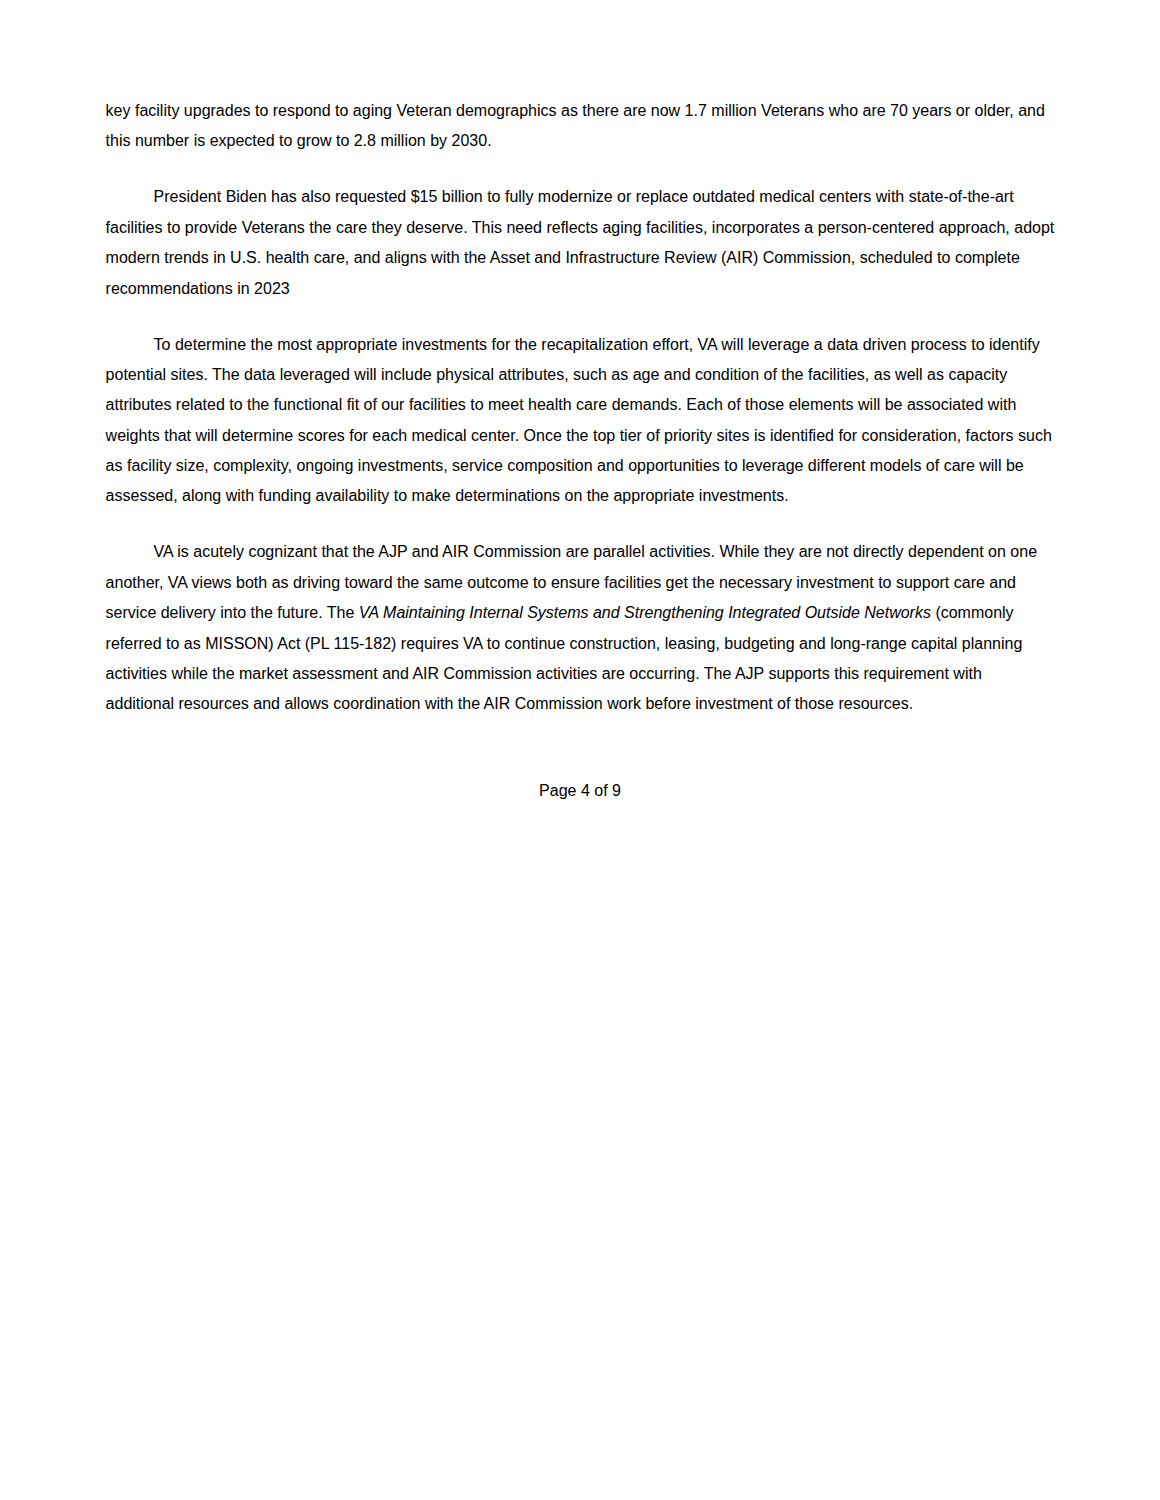key facility upgrades to respond to aging Veteran demographics as there are now 1.7 million Veterans who are 70 years or older, and this number is expected to grow to 2.8 million by 2030.
President Biden has also requested $15 billion to fully modernize or replace outdated medical centers with state-of-the-art facilities to provide Veterans the care they deserve. This need reflects aging facilities, incorporates a person-centered approach, adopt modern trends in U.S. health care, and aligns with the Asset and Infrastructure Review (AIR) Commission, scheduled to complete recommendations in 2023
To determine the most appropriate investments for the recapitalization effort, VA will leverage a data driven process to identify potential sites. The data leveraged will include physical attributes, such as age and condition of the facilities, as well as capacity attributes related to the functional fit of our facilities to meet health care demands. Each of those elements will be associated with weights that will determine scores for each medical center. Once the top tier of priority sites is identified for consideration, factors such as facility size, complexity, ongoing investments, service composition and opportunities to leverage different models of care will be assessed, along with funding availability to make determinations on the appropriate investments.
VA is acutely cognizant that the AJP and AIR Commission are parallel activities. While they are not directly dependent on one another, VA views both as driving toward the same outcome to ensure facilities get the necessary investment to support care and service delivery into the future. The VA Maintaining Internal Systems and Strengthening Integrated Outside Networks (commonly referred to as MISSON) Act (PL 115-182) requires VA to continue construction, leasing, budgeting and long-range capital planning activities while the market assessment and AIR Commission activities are occurring. The AJP supports this requirement with additional resources and allows coordination with the AIR Commission work before investment of those resources.
Page 4 of 9